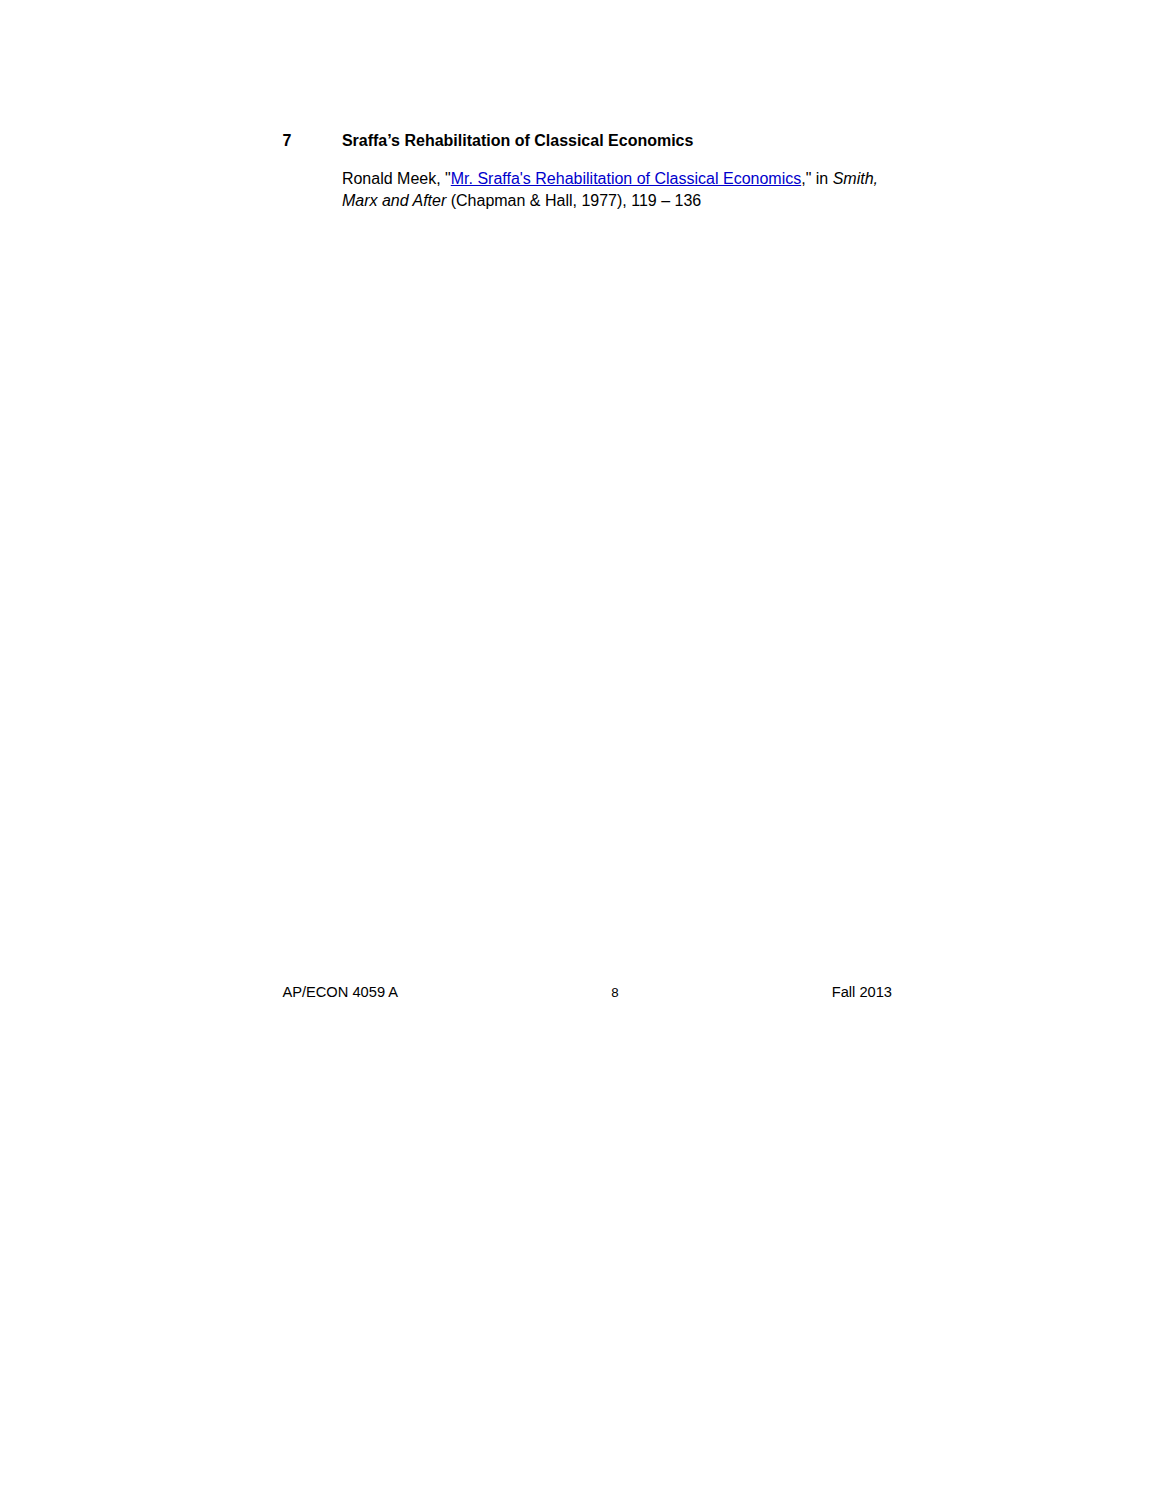7 Sraffa’s Rehabilitation of Classical Economics
Ronald Meek, "Mr. Sraffa's Rehabilitation of Classical Economics," in Smith, Marx and After (Chapman & Hall, 1977), 119 – 136
AP/ECON 4059 A 8 Fall 2013